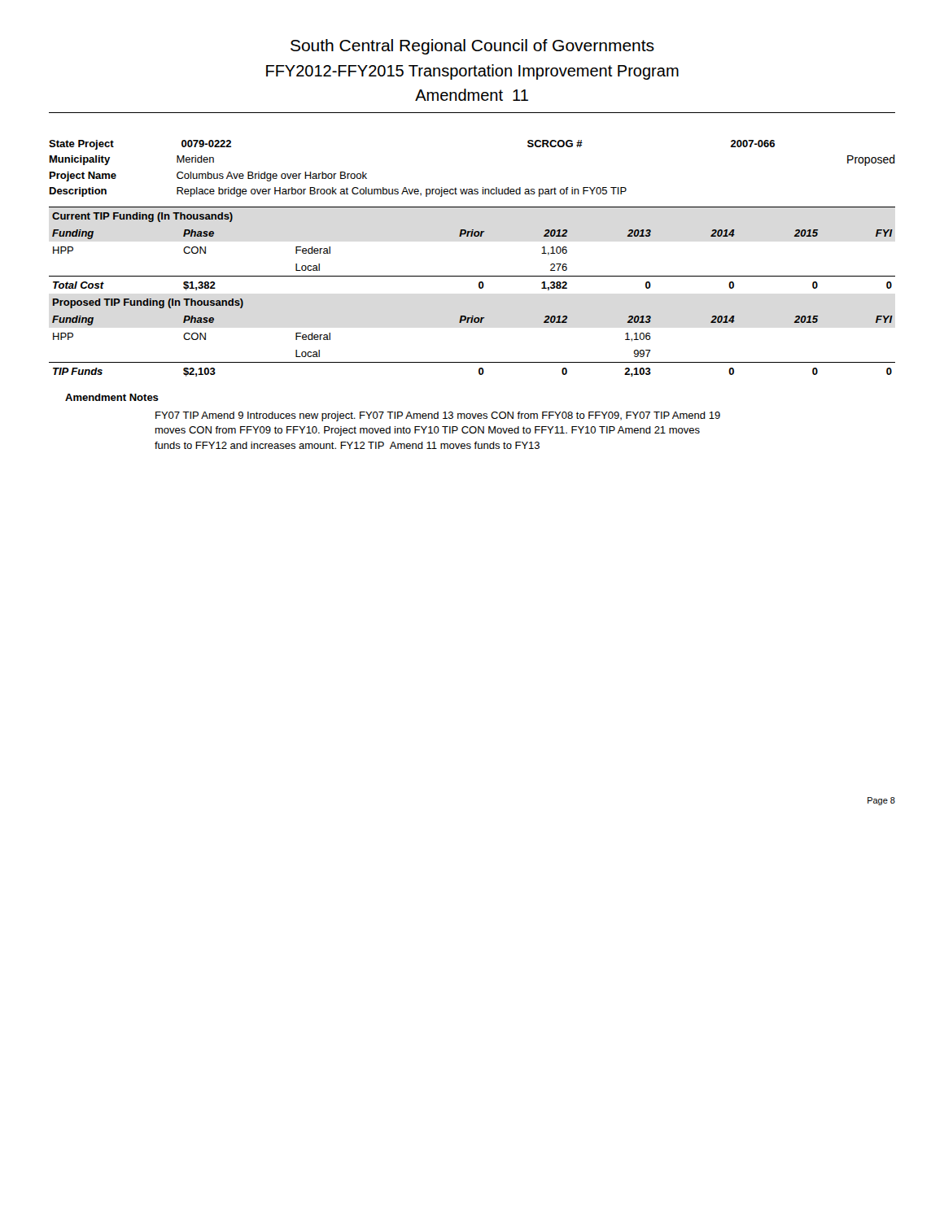South Central Regional Council of Governments
FFY2012-FFY2015 Transportation Improvement Program
Amendment 11
| State Project | 0079-0222 | | SCRCOG # | 2007-066 |
| Municipality | Meriden | Proposed |
| Project Name | Columbus Ave Bridge over Harbor Brook |
| Description | Replace bridge over Harbor Brook at Columbus Ave, project was included as part of in FY05 TIP |
| Current TIP Funding (In Thousands) |
| Funding | Phase | | Prior | 2012 | 2013 | 2014 | 2015 | FYI |
| HPP | CON | Federal | | 1,106 | | | | |
| | | Local | | 276 | | | | |
| Total Cost | $1,382 | | 0 | 1,382 | 0 | 0 | 0 | 0 |
| Proposed TIP Funding (In Thousands) |
| Funding | Phase | | Prior | 2012 | 2013 | 2014 | 2015 | FYI |
| HPP | CON | Federal | | | 1,106 | | | |
| | | Local | | | 997 | | | |
| TIP Funds | $2,103 | | 0 | 0 | 2,103 | 0 | 0 | 0 |
Amendment Notes
FY07 TIP Amend 9 Introduces new project. FY07 TIP Amend 13 moves CON from FFY08 to FFY09, FY07 TIP Amend 19 moves CON from FFY09 to FFY10. Project moved into FY10 TIP CON Moved to FFY11. FY10 TIP Amend 21 moves funds to FFY12 and increases amount. FY12 TIP Amend 11 moves funds to FY13
Page 8